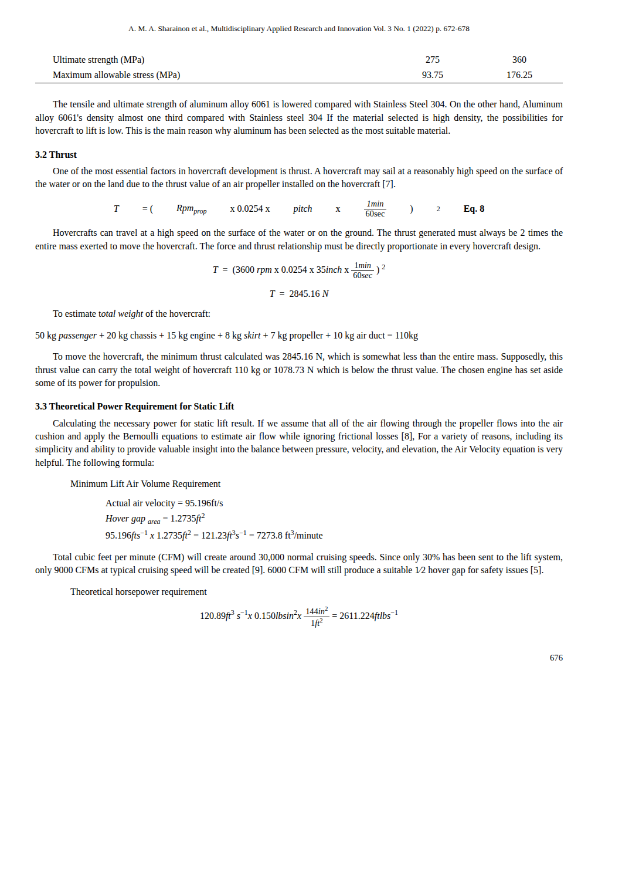A. M. A. Sharainon et al., Multidisciplinary Applied Research and Innovation Vol. 3 No. 1 (2022) p. 672-678
| Ultimate strength (MPa) | 275 | 360 |
| Maximum allowable stress (MPa) | 93.75 | 176.25 |
The tensile and ultimate strength of aluminum alloy 6061 is lowered compared with Stainless Steel 304. On the other hand, Aluminum alloy 6061's density almost one third compared with Stainless steel 304 If the material selected is high density, the possibilities for hovercraft to lift is low. This is the main reason why aluminum has been selected as the most suitable material.
3.2 Thrust
One of the most essential factors in hovercraft development is thrust. A hovercraft may sail at a reasonably high speed on the surface of the water or on the land due to the thrust value of an air propeller installed on the hovercraft [7].
T = (Rpmprop x 0.0254 x pitch x 1min 60sec)2 Eq. 8
Hovercrafts can travel at a high speed on the surface of the water or on the ground. The thrust generated must always be 2 times the entire mass exerted to move the hovercraft. The force and thrust relationship must be directly proportionate in every hovercraft design.
T = (3600 rpm x 0.0254 x 35inch x 1min 60sec ) 2
T = 2845.16 N
To estimate total weight of the hovercraft:
50 kg passenger + 20 kg chassis + 15 kg engine + 8 kg skirt + 7 kg propeller + 10 kg air duct = 110kg
To move the hovercraft, the minimum thrust calculated was 2845.16 N, which is somewhat less than the entire mass. Supposedly, this thrust value can carry the total weight of hovercraft 110 kg or 1078.73 N which is below the thrust value. The chosen engine has set aside some of its power for propulsion.
3.3 Theoretical Power Requirement for Static Lift
Calculating the necessary power for static lift result. If we assume that all of the air flowing through the propeller flows into the air cushion and apply the Bernoulli equations to estimate air flow while ignoring frictional losses [8], For a variety of reasons, including its simplicity and ability to provide valuable insight into the balance between pressure, velocity, and elevation, the Air Velocity equation is very helpful. The following formula:
Minimum Lift Air Volume Requirement
Actual air velocity = 95.196ft/s
Hover gap area = 1.2735ft 2
95.196fts−1 x 1.2735ft 2 = 121.23ft 3 s−1 = 7273.8 ft3/minute
Total cubic feet per minute (CFM) will create around 30,000 normal cruising speeds. Since only 30% has been sent to the lift system, only 9000 CFMs at typical cruising speed will be created [9]. 6000 CFM will still produce a suitable 1⁄2 hover gap for safety issues [5].
Theoretical horsepower requirement
120.89ft 3 s−1 x 0.150lbsin 2 x 144in 21ft 2 = 2611.224ftlbs−1
676